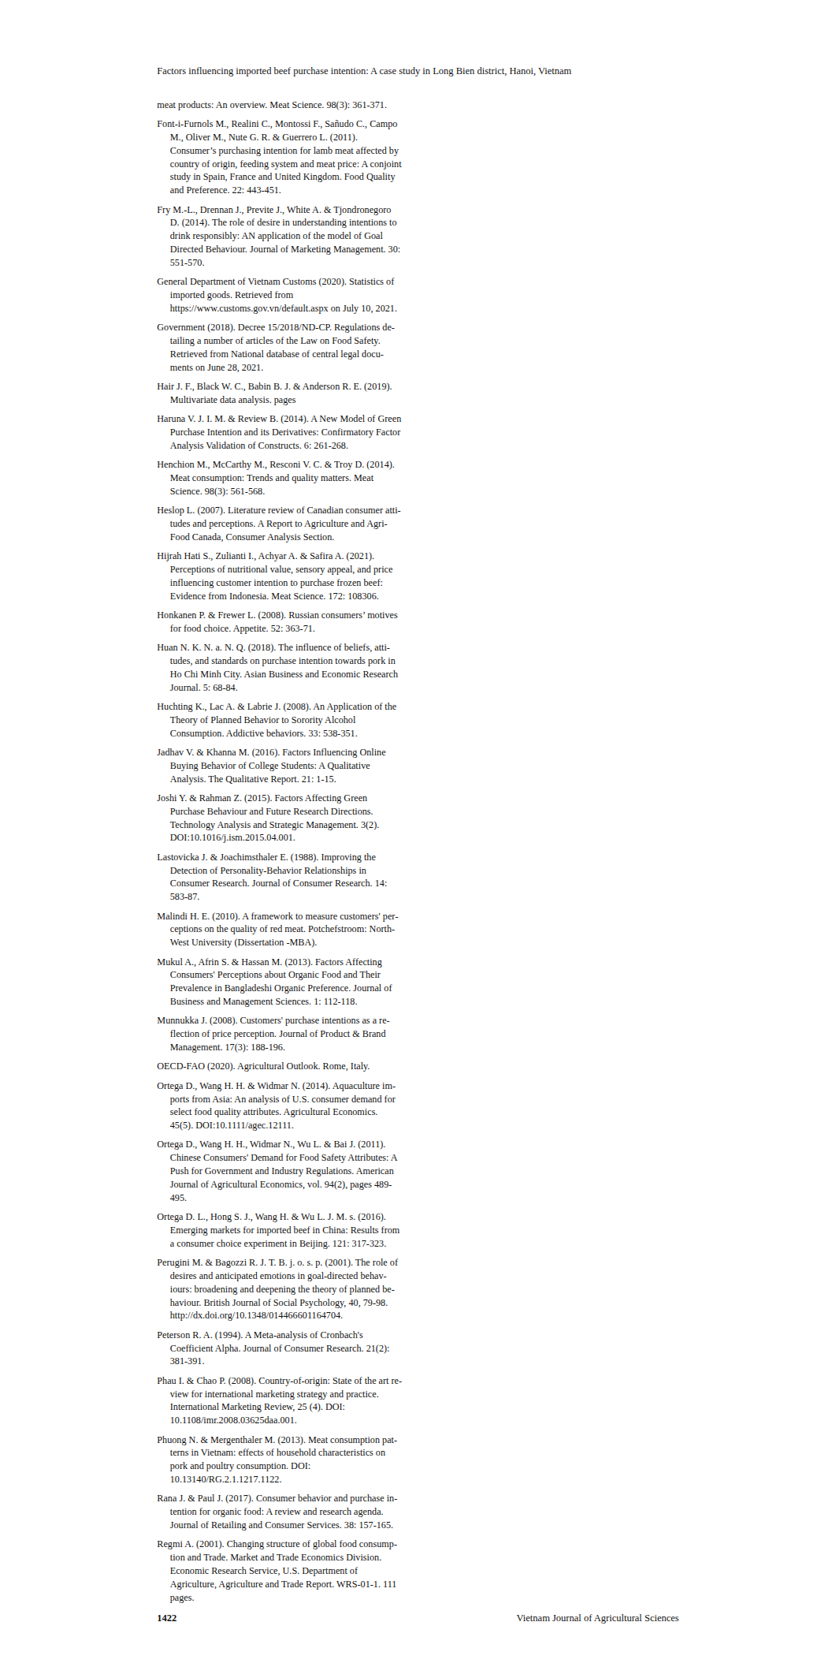Factors influencing imported beef purchase intention: A case study in Long Bien district, Hanoi, Vietnam
meat products: An overview. Meat Science. 98(3): 361-371.
Font-i-Furnols M., Realini C., Montossi F., Sañudo C., Campo M., Oliver M., Nute G. R. & Guerrero L. (2011). Consumer’s purchasing intention for lamb meat affected by country of origin, feeding system and meat price: A conjoint study in Spain, France and United Kingdom. Food Quality and Preference. 22: 443-451.
Fry M.-L., Drennan J., Previte J., White A. & Tjondronegoro D. (2014). The role of desire in understanding intentions to drink responsibly: AN application of the model of Goal Directed Behaviour. Journal of Marketing Management. 30: 551-570.
General Department of Vietnam Customs (2020). Statistics of imported goods. Retrieved from https://www.customs.gov.vn/default.aspx on July 10, 2021.
Government (2018). Decree 15/2018/ND-CP. Regulations detailing a number of articles of the Law on Food Safety. Retrieved from National database of central legal documents on June 28, 2021.
Hair J. F., Black W. C., Babin B. J. & Anderson R. E. (2019). Multivariate data analysis. pages
Haruna V. J. I. M. & Review B. (2014). A New Model of Green Purchase Intention and its Derivatives: Confirmatory Factor Analysis Validation of Constructs. 6: 261-268.
Henchion M., McCarthy M., Resconi V. C. & Troy D. (2014). Meat consumption: Trends and quality matters. Meat Science. 98(3): 561-568.
Heslop L. (2007). Literature review of Canadian consumer attitudes and perceptions. A Report to Agriculture and Agri-Food Canada, Consumer Analysis Section.
Hijrah Hati S., Zulianti I., Achyar A. & Safira A. (2021). Perceptions of nutritional value, sensory appeal, and price influencing customer intention to purchase frozen beef: Evidence from Indonesia. Meat Science. 172: 108306.
Honkanen P. & Frewer L. (2008). Russian consumers’ motives for food choice. Appetite. 52: 363-71.
Huan N. K. N. a. N. Q. (2018). The influence of beliefs, attitudes, and standards on purchase intention towards pork in Ho Chi Minh City. Asian Business and Economic Research Journal. 5: 68-84.
Huchting K., Lac A. & Labrie J. (2008). An Application of the Theory of Planned Behavior to Sorority Alcohol Consumption. Addictive behaviors. 33: 538-351.
Jadhav V. & Khanna M. (2016). Factors Influencing Online Buying Behavior of College Students: A Qualitative Analysis. The Qualitative Report. 21: 1-15.
Joshi Y. & Rahman Z. (2015). Factors Affecting Green Purchase Behaviour and Future Research Directions. Technology Analysis and Strategic Management. 3(2). DOI:10.1016/j.ism.2015.04.001.
Lastovicka J. & Joachimsthaler E. (1988). Improving the Detection of Personality-Behavior Relationships in Consumer Research. Journal of Consumer Research. 14: 583-87.
Malindi H. E. (2010). A framework to measure customers' perceptions on the quality of red meat. Potchefstroom: North-West University (Dissertation -MBA).
Mukul A., Afrin S. & Hassan M. (2013). Factors Affecting Consumers' Perceptions about Organic Food and Their Prevalence in Bangladeshi Organic Preference. Journal of Business and Management Sciences. 1: 112-118.
Munnukka J. (2008). Customers' purchase intentions as a reflection of price perception. Journal of Product & Brand Management. 17(3): 188-196.
OECD-FAO (2020). Agricultural Outlook. Rome, Italy.
Ortega D., Wang H. H. & Widmar N. (2014). Aquaculture imports from Asia: An analysis of U.S. consumer demand for select food quality attributes. Agricultural Economics. 45(5). DOI:10.1111/agec.12111.
Ortega D., Wang H. H., Widmar N., Wu L. & Bai J. (2011). Chinese Consumers' Demand for Food Safety Attributes: A Push for Government and Industry Regulations. American Journal of Agricultural Economics, vol. 94(2), pages 489-495.
Ortega D. L., Hong S. J., Wang H. & Wu L. J. M. s. (2016). Emerging markets for imported beef in China: Results from a consumer choice experiment in Beijing. 121: 317-323.
Perugini M. & Bagozzi R. J. T. B. j. o. s. p. (2001). The role of desires and anticipated emotions in goal-directed behaviours: broadening and deepening the theory of planned behaviour. British Journal of Social Psychology, 40, 79-98. http://dx.doi.org/10.1348/014466601164704.
Peterson R. A. (1994). A Meta-analysis of Cronbach's Coefficient Alpha. Journal of Consumer Research. 21(2): 381-391.
Phau I. & Chao P. (2008). Country-of-origin: State of the art review for international marketing strategy and practice. International Marketing Review, 25 (4). DOI: 10.1108/imr.2008.03625daa.001.
Phuong N. & Mergenthaler M. (2013). Meat consumption patterns in Vietnam: effects of household characteristics on pork and poultry consumption. DOI: 10.13140/RG.2.1.1217.1122.
Rana J. & Paul J. (2017). Consumer behavior and purchase intention for organic food: A review and research agenda. Journal of Retailing and Consumer Services. 38: 157-165.
Regmi A. (2001). Changing structure of global food consumption and Trade. Market and Trade Economics Division. Economic Research Service, U.S. Department of Agriculture, Agriculture and Trade Report. WRS-01-1. 111 pages.
1422 Vietnam Journal of Agricultural Sciences